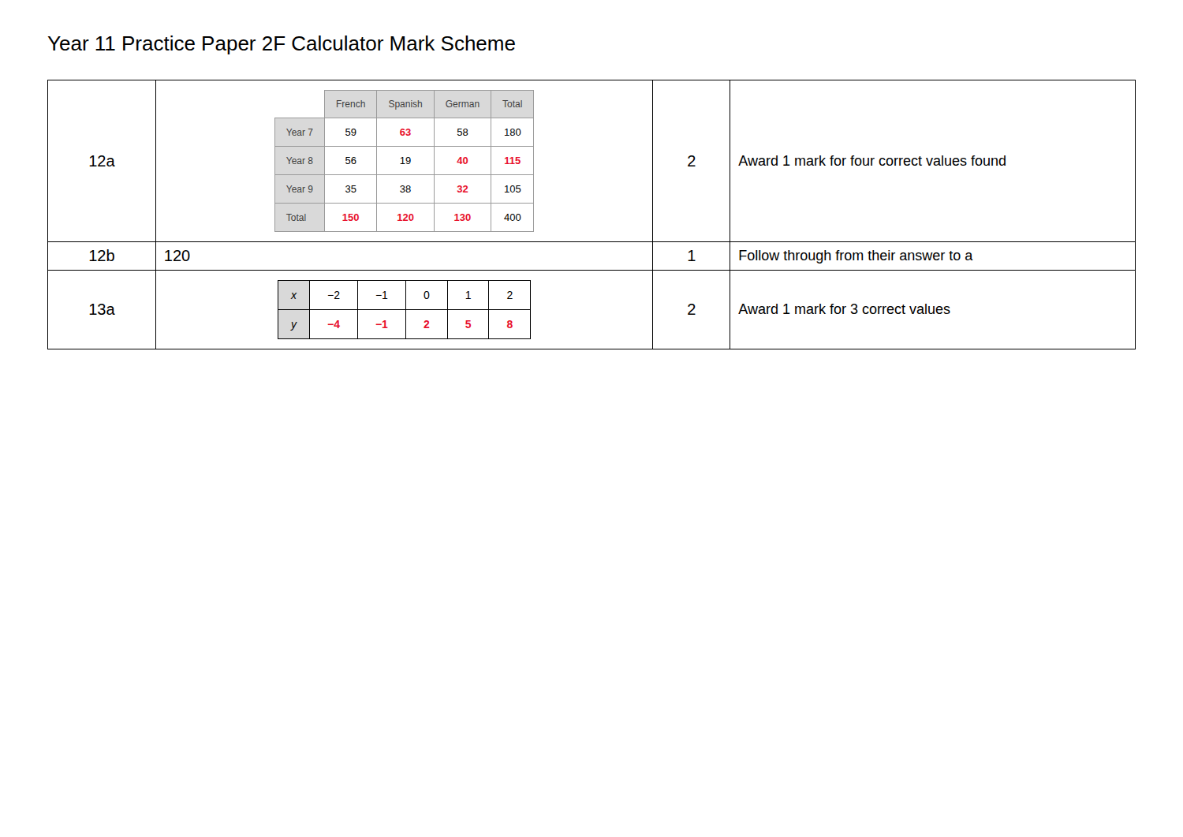Year 11 Practice Paper 2F Calculator Mark Scheme
| 12a | / / French / Spanish / German / Total / / Year 7 / 59 / 63 / 58 / 180 / / Year 8 / 56 / 19 / 40 / 115 / / Year 9 / 35 / 38 / 32 / 105 / / Total / 150 / 120 / 130 / 400 / | 2 | Award 1 mark for four correct values found |
| 12b | 120 | 1 | Follow through from their answer to a |
| 13a | / x / −2 / −1 / 0 / 1 / 2 / / y / −4 / −1 / 2 / 5 / 8 / | 2 | Award 1 mark for 3 correct values |